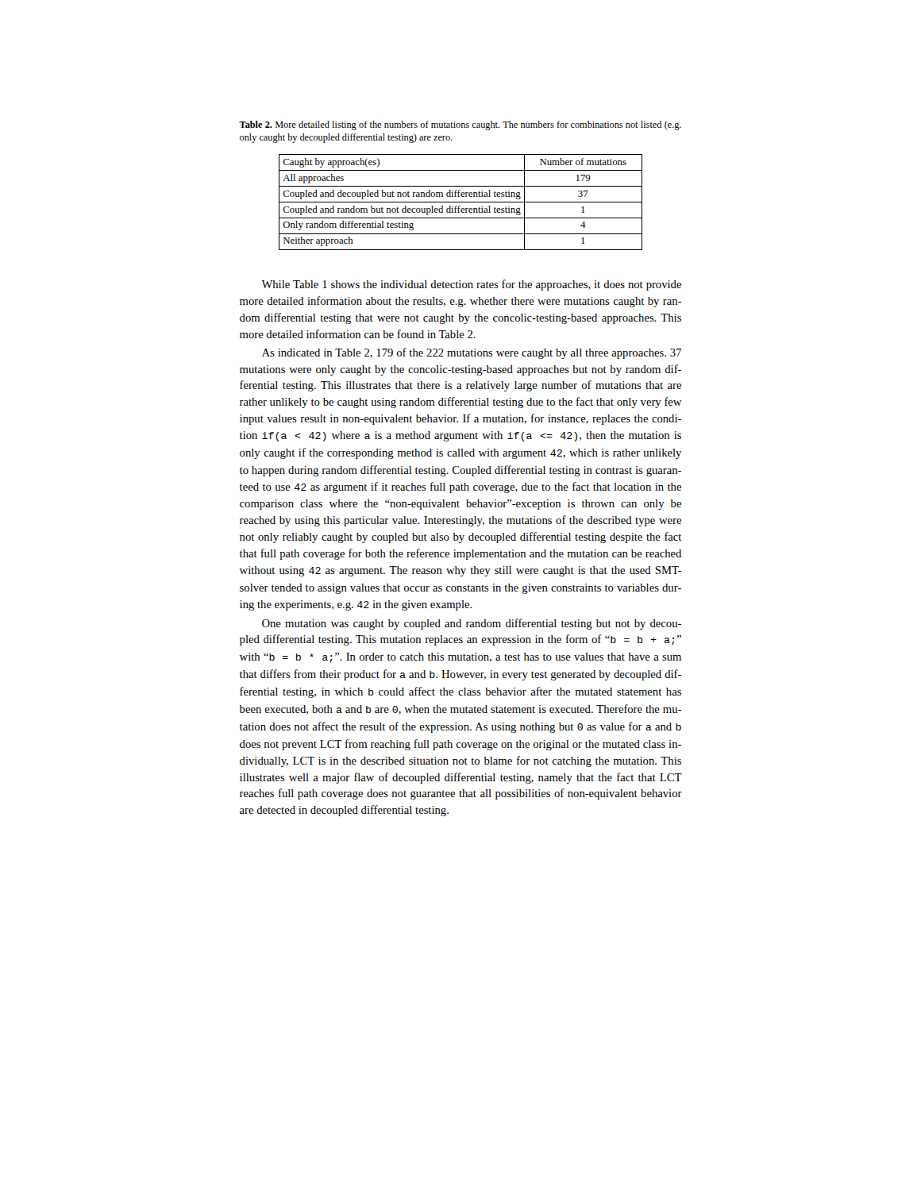Table 2. More detailed listing of the numbers of mutations caught. The numbers for combinations not listed (e.g. only caught by decoupled differential testing) are zero.
| Caught by approach(es) | Number of mutations |
| All approaches | 179 |
| Coupled and decoupled but not random differential testing | 37 |
| Coupled and random but not decoupled differential testing | 1 |
| Only random differential testing | 4 |
| Neither approach | 1 |
While Table 1 shows the individual detection rates for the approaches, it does not provide more detailed information about the results, e.g. whether there were mutations caught by random differential testing that were not caught by the concolic-testing-based approaches. This more detailed information can be found in Table 2.
As indicated in Table 2, 179 of the 222 mutations were caught by all three approaches. 37 mutations were only caught by the concolic-testing-based approaches but not by random differential testing. This illustrates that there is a relatively large number of mutations that are rather unlikely to be caught using random differential testing due to the fact that only very few input values result in non-equivalent behavior. If a mutation, for instance, replaces the condition if(a < 42) where a is a method argument with if(a <= 42), then the mutation is only caught if the corresponding method is called with argument 42, which is rather unlikely to happen during random differential testing. Coupled differential testing in contrast is guaranteed to use 42 as argument if it reaches full path coverage, due to the fact that location in the comparison class where the “non-equivalent behavior”-exception is thrown can only be reached by using this particular value. Interestingly, the mutations of the described type were not only reliably caught by coupled but also by decoupled differential testing despite the fact that full path coverage for both the reference implementation and the mutation can be reached without using 42 as argument. The reason why they still were caught is that the used SMT-solver tended to assign values that occur as constants in the given constraints to variables during the experiments, e.g. 42 in the given example.
One mutation was caught by coupled and random differential testing but not by decoupled differential testing. This mutation replaces an expression in the form of “b = b + a;” with “b = b * a;”. In order to catch this mutation, a test has to use values that have a sum that differs from their product for a and b. However, in every test generated by decoupled differential testing, in which b could affect the class behavior after the mutated statement has been executed, both a and b are 0, when the mutated statement is executed. Therefore the mutation does not affect the result of the expression. As using nothing but 0 as value for a and b does not prevent LCT from reaching full path coverage on the original or the mutated class individually, LCT is in the described situation not to blame for not catching the mutation. This illustrates well a major flaw of decoupled differential testing, namely that the fact that LCT reaches full path coverage does not guarantee that all possibilities of non-equivalent behavior are detected in decoupled differential testing.